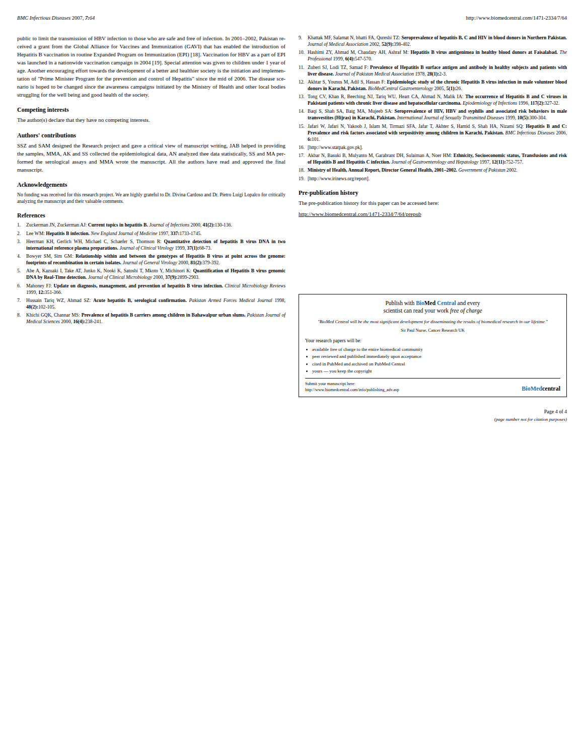BMC Infectious Diseases 2007, 7: 64
http://www.biomedcentral.com/1471-2334/7/64
public to limit the transmission of HBV infection to those who are safe and free of infection. In 2001–2002, Pakistan received a grant from the Global Alliance for Vaccines and Immunization (GAVI) that has enabled the introduction of Hepatitis B vaccination in routine Expanded Program on Immunization (EPI) [18]. Vaccination for HBV as a part of EPI was launched in a nationwide vaccination campaign in 2004 [19]. Special attention was given to children under 1 year of age. Another encouraging effort towards the development of a better and healthier society is the initiation and implementation of "Prime Minister Program for the prevention and control of Hepatitis" since the mid of 2006. The disease scenario is hoped to be changed since the awareness campaigns initiated by the Ministry of Health and other local bodies struggling for the well being and good health of the society.
Competing interests
The author(s) declare that they have no competing interests.
Authors' contributions
SSZ and SAM designed the Research project and gave a critical view of manuscript writing, JAB helped in providing the samples, MMA, AK and SS collected the epidemiological data, AN analyzed thee data statistically, SS and MA performed the serological assays and MMA wrote the manuscript. All the authors have read and approved the final manuscript.
Acknowledgements
No funding was received for this research project. We are highly grateful to Dr. Divina Cardoso and Dr. Pietro Luigi Lopalco for critically analyzing the manuscript and their valuable comments.
References
1. Zuckerman JN, Zuckerman AJ: Current topics in hepatitis B. Journal of Infections 2000, 41(2): 130-136.
2. Lee WM: Hepatitis B infection. New England Journal of Medicine 1997, 337: 1733-1745.
3. Heerman KH, Gerlich WH, Michael C, Schaefer S, Thomson R: Quantitative detection of hepatitis B virus DNA in two international reference plasma preparations. Journal of Clinical Virology 1999, 37(1): 68-73.
4. Bowyer SM, Sim GM: Relationship within and between the genotypes of Hepatitis B virus at point across the genome: footprints of recombination in certain isolates. Journal of General Virology 2000, 81(2): 379-392.
5. Abe A, Kazuaki I, Take AT, Junko K, Nooki K, Satoshi T, Mkoto Y, Michinori K: Quantification of Hepatitis B virus genomic DNA by Real-Time detection. Journal of Clinical Microbiology 2000, 37(9): 2899-2903.
6. Mahoney FJ: Update on diagnosis, management, and prevention of hepatitis B virus infection. Clinical Microbiology Reviews 1999, 12: 351-366.
7. Hussain Tariq WZ, Ahmad SZ: Acute hepatitis B, serological confirmation. Pakistan Armed Forces Medical Journal 1998, 48(2): 102-105.
8. Khichi GQK, Channar MS: Prevalence of hepatitis B carriers among children in Bahawalpur urban slums. Pakistan Journal of Medical Sciences 2000, 16(4): 238-241.
9. Khattak MF, Salamat N, bhatti FA, Qureshi TZ: Seroprevalence of hepatitis B, C and HIV in blood donors in Northern Pakistan. Journal of Medical Association 2002, 52(9): 398-402.
10. Hashimi ZY, Ahmad M, Chaudary AH, Ashraf M: Hepatitis B virus antigenimea in healthy blood donors at Faisalabad. The Professional 1999, 6(4): 547-570.
11. Zuberi SJ, Lodi TZ, Samad F: Prevalence of Hepatitis B surface antigen and antibody in healthy subjects and patients with liver disease. Journal of Pakistan Medical Association 1978, 28(1): 2-3.
12. Akhtar S, Younus M, Adil S, Hassan F: Epidemiologic study of the chronic Hepatitis B virus infection in male volunteer blood donors in Karachi, Pakistan. BioMedCentral Gastroenterology 2005, 5(1): 26.
13. Tong CV, Khan R, Beeching NJ, Tariq WU, Heart CA, Ahmad N, Malik IA: The occurrence of Hepatitis B and C viruses in Pakistani patients with chronic liver disease and hepatocellular carcinoma. Epiodemiology of Infections 1996, 117(2): 327-32.
14. Baqi S, Shah SA, Baig MA, Mujeeb SA: Seroprevalence of HIV, HBV and syphilis and associated risk behaviors in male transvestites (Hijras) in Karachi, Pakistan. International Journal of Sexually Transmitted Diseases 1999, 10(5): 300-304.
15. Jafari W, Jafari N, Yakoob J, Islam M, Tirmazi SFA, Jafar T, Akhter S, Hamid S, Shah HA, Nizami SQ: Hepatitis B and C: Prevalence and risk factors associated with serpositivity among children in Karachi, Pakistan. BMC Infectious Diseases 2006, 6: 101.
16.[http://www.statpak.gov.pk].
17. Akbar N, Basuki B, Mulyanto M, Garabrant DH, Sulaiman A, Noer HM: Ethnicity, Socioeconomic status, Transfusions and risk of Hepatitis B and Hepatitis C infection. Journal of Gastroenterology and Hepatology 1997, 12(11): 752-757.
18. Ministry of Health, Annual Report, Director General Health, 2001–2002. Government of Pakistan 2002.
19.[http://www.irinews.org/report].
Pre-publication history
The pre-publication history for this paper can be accessed here:
http://www.biomedcentral.com/1471-2334/7/64/prepub
Publish with Bio Med Central and every
scientist can read your work free of charge
"BioMed Central will be the most significant development for disseminating the results of biomedical research in our lifetime."
Sir Paul Nurse, Cancer Research UK
Your research papers will be:
available free of charge to the entire biomedical community
peer reviewed and published immediately upon acceptance
cited in PubMed and archived on PubMed Central
yours — you keep the copyright
Submit your manuscript here:
http://www.biomedcentral.com/info/publishing_adv.asp
BioMed central
Page 4 of 4
(page number not for citation purposes)